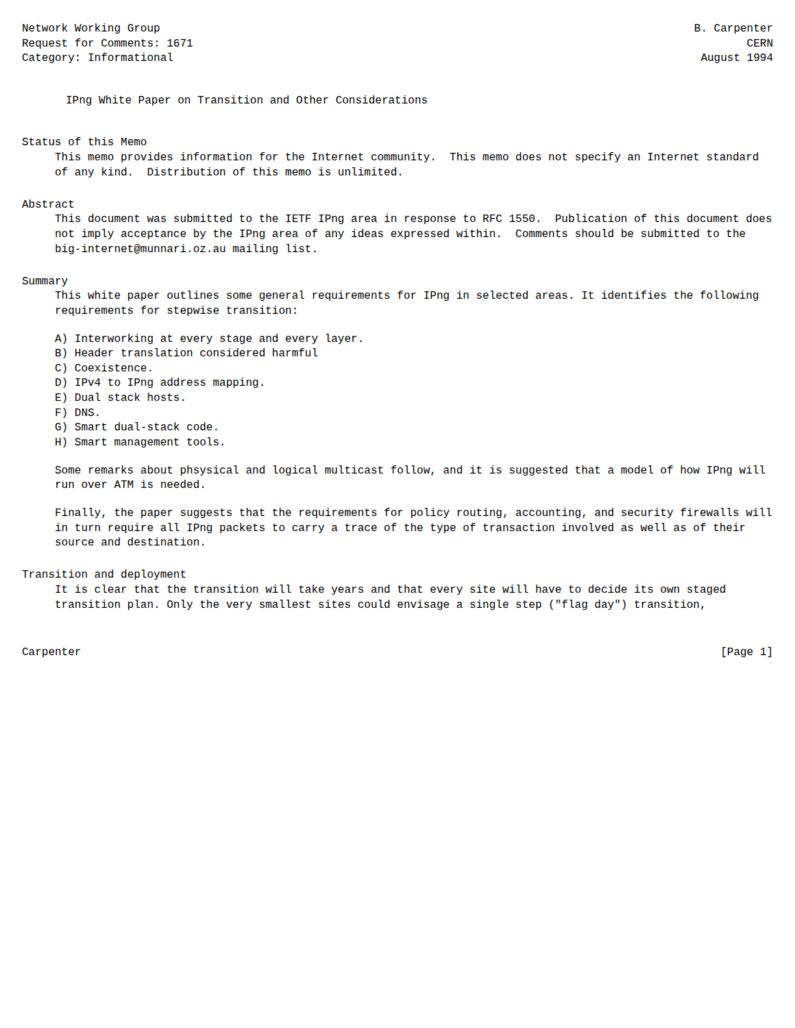Network Working Group B. Carpenter
Request for Comments: 1671 CERN
Category: Informational August 1994
IPng White Paper on Transition and Other Considerations
Status of this Memo
This memo provides information for the Internet community. This memo does not specify an Internet standard of any kind. Distribution of this memo is unlimited.
Abstract
This document was submitted to the IETF IPng area in response to RFC 1550. Publication of this document does not imply acceptance by the IPng area of any ideas expressed within. Comments should be submitted to the big-internet@munnari.oz.au mailing list.
Summary
This white paper outlines some general requirements for IPng in selected areas. It identifies the following requirements for stepwise transition:
A) Interworking at every stage and every layer.
B) Header translation considered harmful
C) Coexistence.
D) IPv4 to IPng address mapping.
E) Dual stack hosts.
F) DNS.
G) Smart dual-stack code.
H) Smart management tools.
Some remarks about phsysical and logical multicast follow, and it is suggested that a model of how IPng will run over ATM is needed.
Finally, the paper suggests that the requirements for policy routing, accounting, and security firewalls will in turn require all IPng packets to carry a trace of the type of transaction involved as well as of their source and destination.
Transition and deployment
It is clear that the transition will take years and that every site will have to decide its own staged transition plan. Only the very smallest sites could envisage a single step ("flag day") transition,
Carpenter [Page 1]